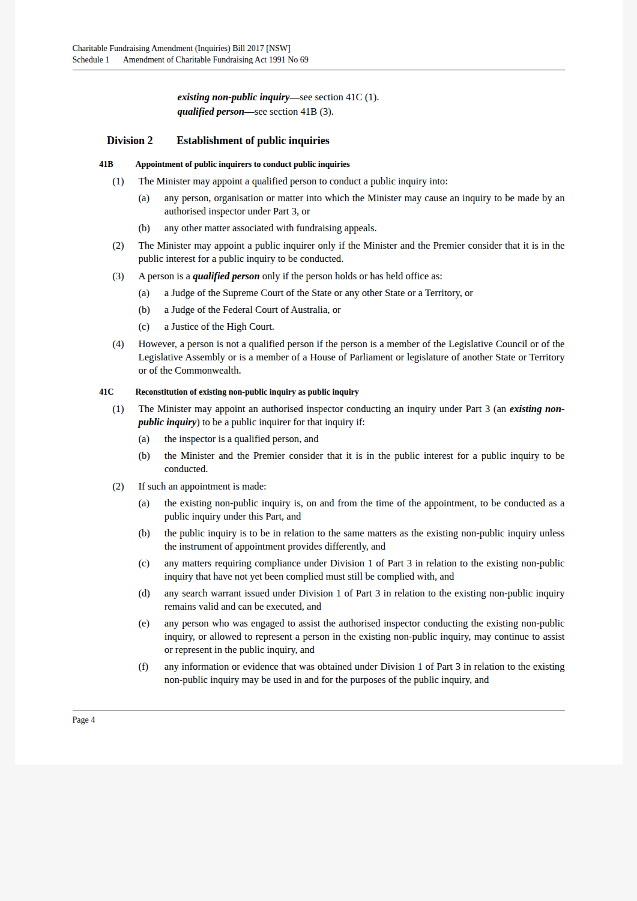Charitable Fundraising Amendment (Inquiries) Bill 2017 [NSW]
Schedule 1 Amendment of Charitable Fundraising Act 1991 No 69
existing non-public inquiry—see section 41C (1).
qualified person—see section 41B (3).
Division 2 Establishment of public inquiries
41B Appointment of public inquirers to conduct public inquiries
(1) The Minister may appoint a qualified person to conduct a public inquiry into:
(a) any person, organisation or matter into which the Minister may cause an inquiry to be made by an authorised inspector under Part 3, or
(b) any other matter associated with fundraising appeals.
(2) The Minister may appoint a public inquirer only if the Minister and the Premier consider that it is in the public interest for a public inquiry to be conducted.
(3) A person is a qualified person only if the person holds or has held office as:
(a) a Judge of the Supreme Court of the State or any other State or a Territory, or
(b) a Judge of the Federal Court of Australia, or
(c) a Justice of the High Court.
(4) However, a person is not a qualified person if the person is a member of the Legislative Council or of the Legislative Assembly or is a member of a House of Parliament or legislature of another State or Territory or of the Commonwealth.
41C Reconstitution of existing non-public inquiry as public inquiry
(1) The Minister may appoint an authorised inspector conducting an inquiry under Part 3 (an existing non-public inquiry) to be a public inquirer for that inquiry if:
(a) the inspector is a qualified person, and
(b) the Minister and the Premier consider that it is in the public interest for a public inquiry to be conducted.
(2) If such an appointment is made:
(a) the existing non-public inquiry is, on and from the time of the appointment, to be conducted as a public inquiry under this Part, and
(b) the public inquiry is to be in relation to the same matters as the existing non-public inquiry unless the instrument of appointment provides differently, and
(c) any matters requiring compliance under Division 1 of Part 3 in relation to the existing non-public inquiry that have not yet been complied must still be complied with, and
(d) any search warrant issued under Division 1 of Part 3 in relation to the existing non-public inquiry remains valid and can be executed, and
(e) any person who was engaged to assist the authorised inspector conducting the existing non-public inquiry, or allowed to represent a person in the existing non-public inquiry, may continue to assist or represent in the public inquiry, and
(f) any information or evidence that was obtained under Division 1 of Part 3 in relation to the existing non-public inquiry may be used in and for the purposes of the public inquiry, and
Page 4